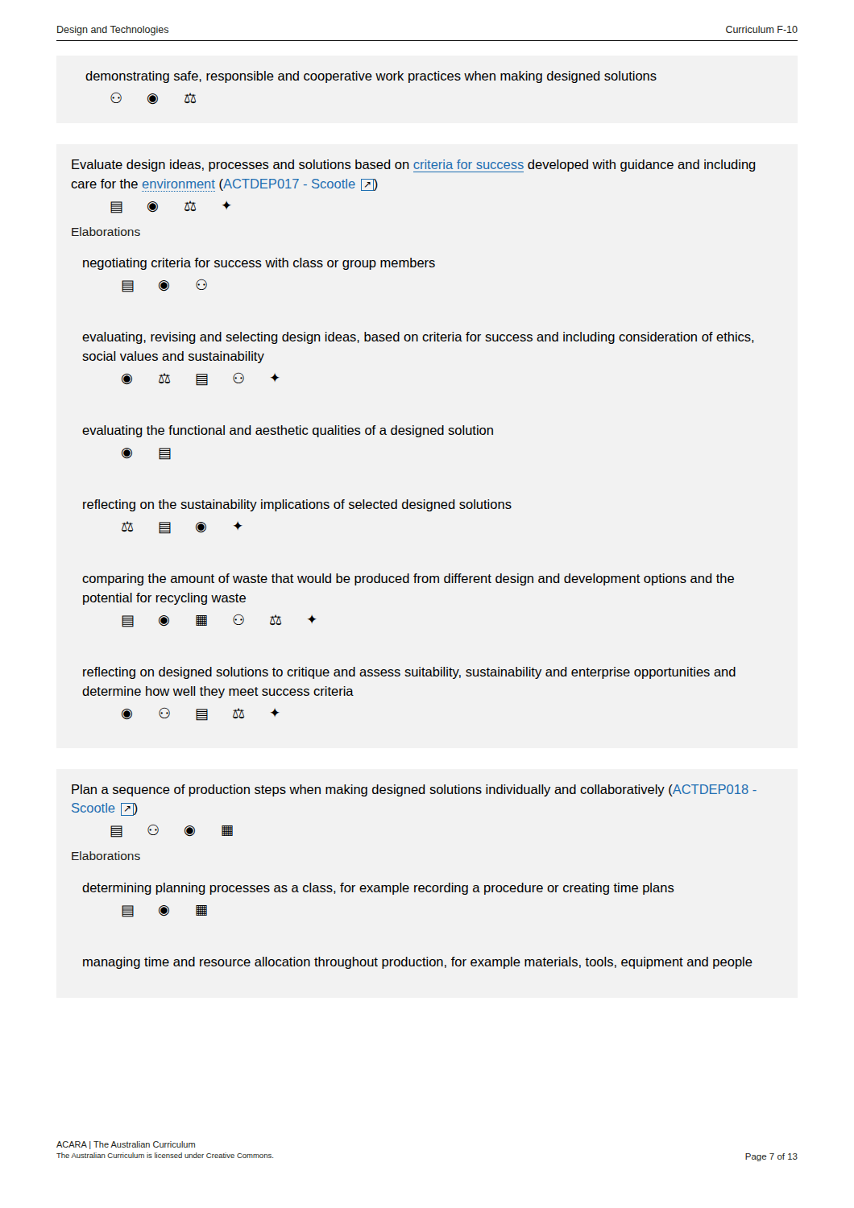Design and Technologies
Curriculum F-10
demonstrating safe, responsible and cooperative work practices when making designed solutions
Evaluate design ideas, processes and solutions based on criteria for success developed with guidance and including care for the environment (ACTDEP017 - Scootle )
Elaborations
negotiating criteria for success with class or group members
evaluating, revising and selecting design ideas, based on criteria for success and including consideration of ethics, social values and sustainability
evaluating the functional and aesthetic qualities of a designed solution
reflecting on the sustainability implications of selected designed solutions
comparing the amount of waste that would be produced from different design and development options and the potential for recycling waste
reflecting on designed solutions to critique and assess suitability, sustainability and enterprise opportunities and determine how well they meet success criteria
Plan a sequence of production steps when making designed solutions individually and collaboratively (ACTDEP018 - Scootle )
Elaborations
determining planning processes as a class, for example recording a procedure or creating time plans
managing time and resource allocation throughout production, for example materials, tools, equipment and people
ACARA | The Australian Curriculum
The Australian Curriculum is licensed under Creative Commons.
Page 7 of 13